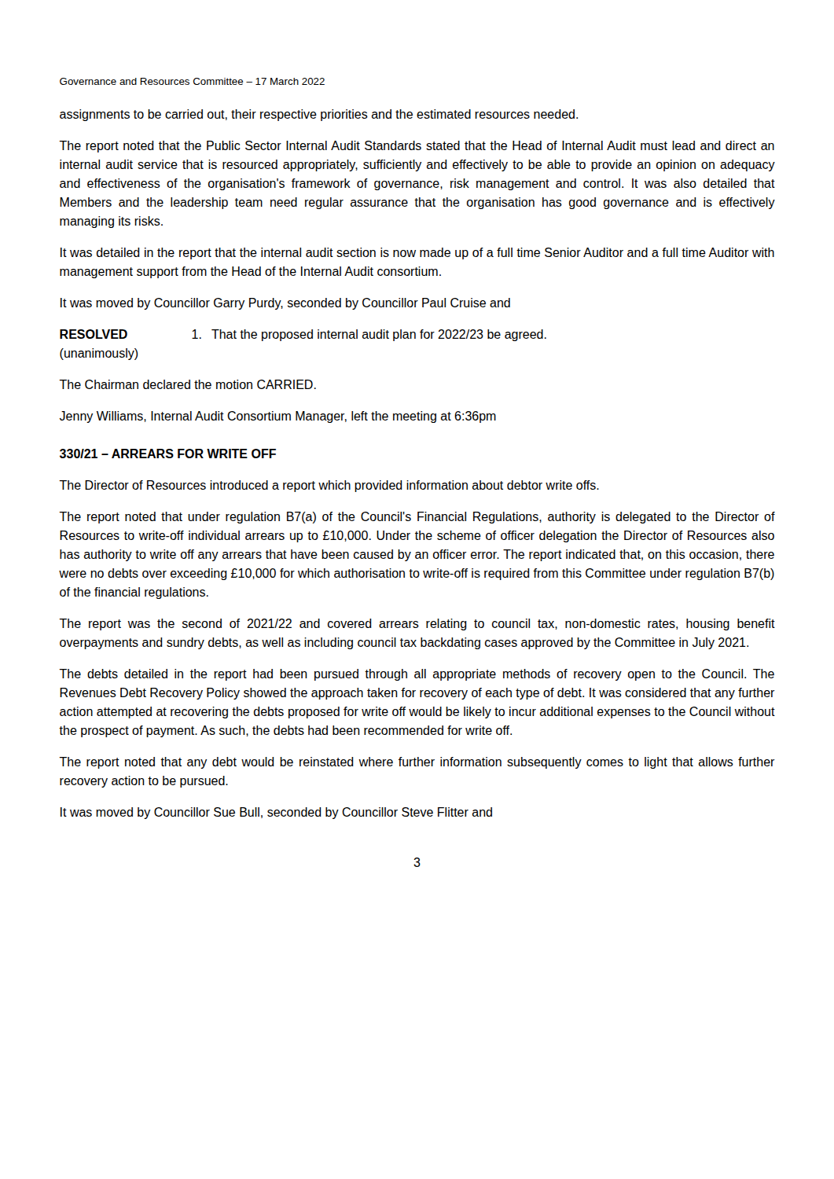Governance and Resources Committee – 17 March 2022
assignments to be carried out, their respective priorities and the estimated resources needed.
The report noted that the Public Sector Internal Audit Standards stated that the Head of Internal Audit must lead and direct an internal audit service that is resourced appropriately, sufficiently and effectively to be able to provide an opinion on adequacy and effectiveness of the organisation's framework of governance, risk management and control. It was also detailed that Members and the leadership team need regular assurance that the organisation has good governance and is effectively managing its risks.
It was detailed in the report that the internal audit section is now made up of a full time Senior Auditor and a full time Auditor with management support from the Head of the Internal Audit consortium.
It was moved by Councillor Garry Purdy, seconded by Councillor Paul Cruise and
RESOLVED (unanimously)
1. That the proposed internal audit plan for 2022/23 be agreed.
The Chairman declared the motion CARRIED.
Jenny Williams, Internal Audit Consortium Manager, left the meeting at 6:36pm
330/21 – ARREARS FOR WRITE OFF
The Director of Resources introduced a report which provided information about debtor write offs.
The report noted that under regulation B7(a) of the Council's Financial Regulations, authority is delegated to the Director of Resources to write-off individual arrears up to £10,000. Under the scheme of officer delegation the Director of Resources also has authority to write off any arrears that have been caused by an officer error. The report indicated that, on this occasion, there were no debts over exceeding £10,000 for which authorisation to write-off is required from this Committee under regulation B7(b) of the financial regulations.
The report was the second of 2021/22 and covered arrears relating to council tax, non-domestic rates, housing benefit overpayments and sundry debts, as well as including council tax backdating cases approved by the Committee in July 2021.
The debts detailed in the report had been pursued through all appropriate methods of recovery open to the Council. The Revenues Debt Recovery Policy showed the approach taken for recovery of each type of debt. It was considered that any further action attempted at recovering the debts proposed for write off would be likely to incur additional expenses to the Council without the prospect of payment. As such, the debts had been recommended for write off.
The report noted that any debt would be reinstated where further information subsequently comes to light that allows further recovery action to be pursued.
It was moved by Councillor Sue Bull, seconded by Councillor Steve Flitter and
3